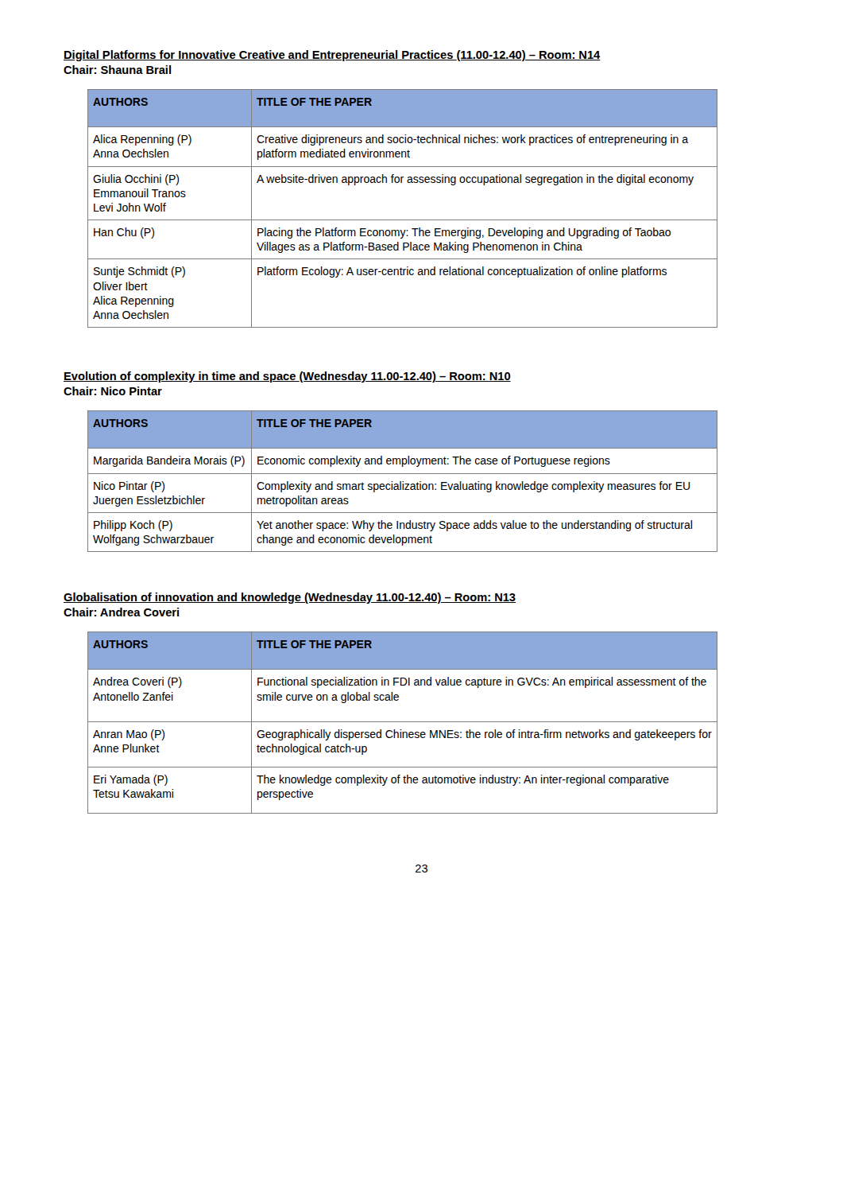Digital Platforms for Innovative Creative and Entrepreneurial Practices (11.00-12.40) – Room: N14
Chair: Shauna Brail
| AUTHORS | TITLE OF THE PAPER |
| --- | --- |
| Alica Repenning (P) Anna Oechslen | Creative digipreneurs and socio-technical niches: work practices of entrepreneuring in a platform mediated environment |
| Giulia Occhini (P) Emmanouil Tranos Levi John Wolf | A website-driven approach for assessing occupational segregation in the digital economy |
| Han Chu (P) | Placing the Platform Economy: The Emerging, Developing and Upgrading of Taobao Villages as a Platform-Based Place Making Phenomenon in China |
| Suntje Schmidt (P) Oliver Ibert Alica Repenning Anna Oechslen | Platform Ecology: A user-centric and relational conceptualization of online platforms |
Evolution of complexity in time and space (Wednesday 11.00-12.40) – Room: N10
Chair: Nico Pintar
| AUTHORS | TITLE OF THE PAPER |
| --- | --- |
| Margarida Bandeira Morais (P) | Economic complexity and employment: The case of Portuguese regions |
| Nico Pintar (P) Juergen Essletzbichler | Complexity and smart specialization: Evaluating knowledge complexity measures for EU metropolitan areas |
| Philipp Koch (P) Wolfgang Schwarzbauer | Yet another space: Why the Industry Space adds value to the understanding of structural change and economic development |
Globalisation of innovation and knowledge (Wednesday 11.00-12.40) – Room: N13
Chair: Andrea Coveri
| AUTHORS | TITLE OF THE PAPER |
| --- | --- |
| Andrea Coveri (P) Antonello Zanfei | Functional specialization in FDI and value capture in GVCs: An empirical assessment of the smile curve on a global scale |
| Anran Mao (P) Anne Plunket | Geographically dispersed Chinese MNEs: the role of intra-firm networks and gatekeepers for technological catch-up |
| Eri Yamada (P) Tetsu Kawakami | The knowledge complexity of the automotive industry: An inter-regional comparative perspective |
23